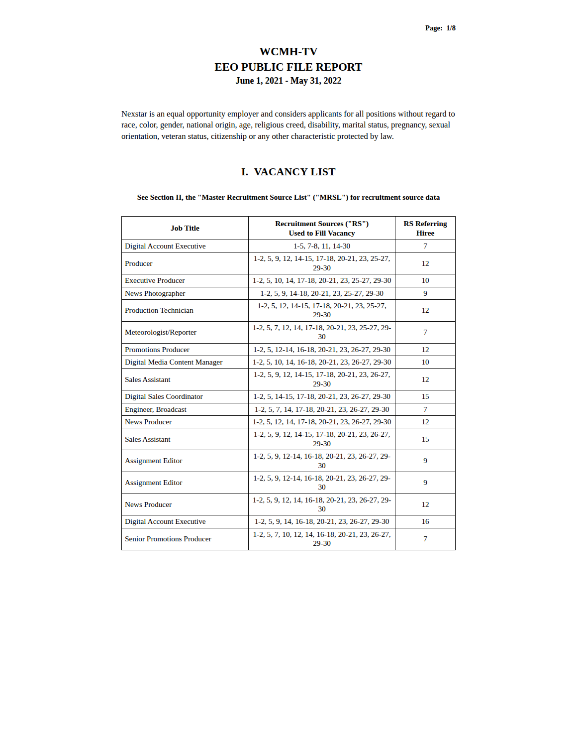Page: 1/8
WCMH-TV
EEO PUBLIC FILE REPORT
June 1, 2021 - May 31, 2022
Nexstar is an equal opportunity employer and considers applicants for all positions without regard to race, color, gender, national origin, age, religious creed, disability, marital status, pregnancy, sexual orientation, veteran status, citizenship or any other characteristic protected by law.
I. VACANCY LIST
See Section II, the "Master Recruitment Source List" ("MRSL") for recruitment source data
| Job Title | Recruitment Sources ("RS") Used to Fill Vacancy | RS Referring Hiree |
| --- | --- | --- |
| Digital Account Executive | 1-5, 7-8, 11, 14-30 | 7 |
| Producer | 1-2, 5, 9, 12, 14-15, 17-18, 20-21, 23, 25-27, 29-30 | 12 |
| Executive Producer | 1-2, 5, 10, 14, 17-18, 20-21, 23, 25-27, 29-30 | 10 |
| News Photographer | 1-2, 5, 9, 14-18, 20-21, 23, 25-27, 29-30 | 9 |
| Production Technician | 1-2, 5, 12, 14-15, 17-18, 20-21, 23, 25-27, 29-30 | 12 |
| Meteorologist/Reporter | 1-2, 5, 7, 12, 14, 17-18, 20-21, 23, 25-27, 29-30 | 7 |
| Promotions Producer | 1-2, 5, 12-14, 16-18, 20-21, 23, 26-27, 29-30 | 12 |
| Digital Media Content Manager | 1-2, 5, 10, 14, 16-18, 20-21, 23, 26-27, 29-30 | 10 |
| Sales Assistant | 1-2, 5, 9, 12, 14-15, 17-18, 20-21, 23, 26-27, 29-30 | 12 |
| Digital Sales Coordinator | 1-2, 5, 14-15, 17-18, 20-21, 23, 26-27, 29-30 | 15 |
| Engineer, Broadcast | 1-2, 5, 7, 14, 17-18, 20-21, 23, 26-27, 29-30 | 7 |
| News Producer | 1-2, 5, 12, 14, 17-18, 20-21, 23, 26-27, 29-30 | 12 |
| Sales Assistant | 1-2, 5, 9, 12, 14-15, 17-18, 20-21, 23, 26-27, 29-30 | 15 |
| Assignment Editor | 1-2, 5, 9, 12-14, 16-18, 20-21, 23, 26-27, 29-30 | 9 |
| Assignment Editor | 1-2, 5, 9, 12-14, 16-18, 20-21, 23, 26-27, 29-30 | 9 |
| News Producer | 1-2, 5, 9, 12, 14, 16-18, 20-21, 23, 26-27, 29-30 | 12 |
| Digital Account Executive | 1-2, 5, 9, 14, 16-18, 20-21, 23, 26-27, 29-30 | 16 |
| Senior Promotions Producer | 1-2, 5, 7, 10, 12, 14, 16-18, 20-21, 23, 26-27, 29-30 | 7 |